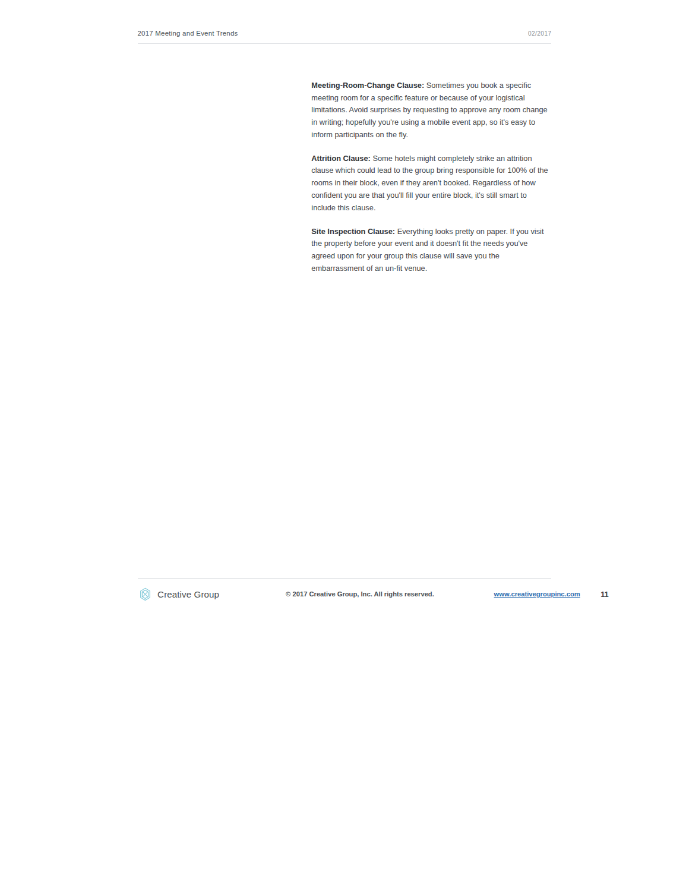2017 Meeting and Event Trends 02/2017
Meeting-Room-Change Clause: Sometimes you book a specific meeting room for a specific feature or because of your logistical limitations. Avoid surprises by requesting to approve any room change in writing; hopefully you're using a mobile event app, so it's easy to inform participants on the fly.
Attrition Clause: Some hotels might completely strike an attrition clause which could lead to the group bring responsible for 100% of the rooms in their block, even if they aren't booked. Regardless of how confident you are that you'll fill your entire block, it's still smart to include this clause.
Site Inspection Clause: Everything looks pretty on paper. If you visit the property before your event and it doesn't fit the needs you've agreed upon for your group this clause will save you the embarrassment of an un-fit venue.
Creative Group
© 2017 Creative Group, Inc. All rights reserved. www.creativegroupinc.com
11